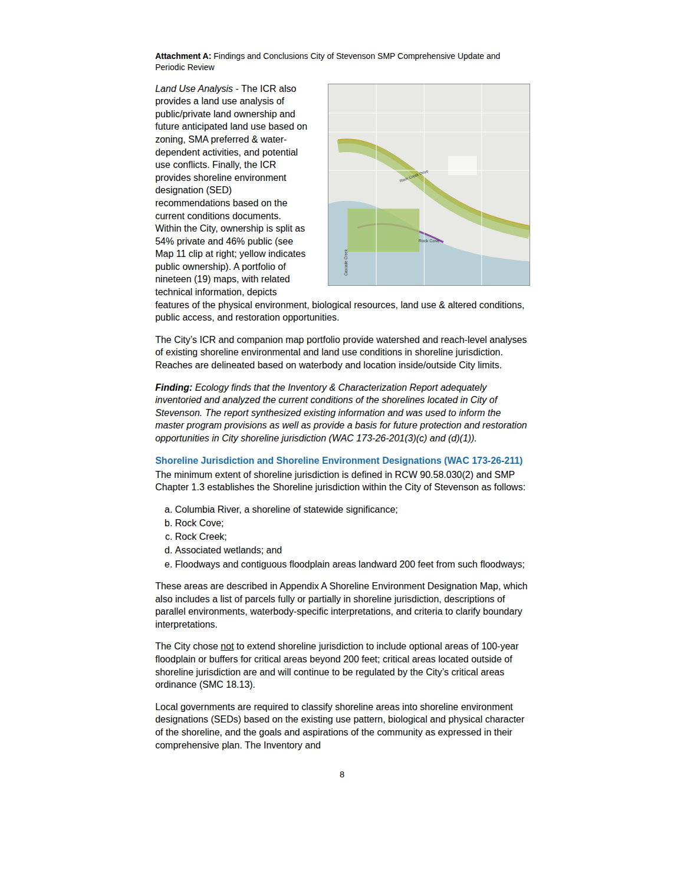Attachment A: Findings and Conclusions City of Stevenson SMP Comprehensive Update and Periodic Review
Land Use Analysis - The ICR also provides a land use analysis of public/private land ownership and future anticipated land use based on zoning, SMA preferred & water-dependent activities, and potential use conflicts. Finally, the ICR provides shoreline environment designation (SED) recommendations based on the current conditions documents. Within the City, ownership is split as 54% private and 46% public (see Map 11 clip at right; yellow indicates public ownership). A portfolio of nineteen (19) maps, with related technical information, depicts features of the physical environment, biological resources, land use & altered conditions, public access, and restoration opportunities.
The City’s ICR and companion map portfolio provide watershed and reach-level analyses of existing shoreline environmental and land use conditions in shoreline jurisdiction. Reaches are delineated based on waterbody and location inside/outside City limits.
Finding: Ecology finds that the Inventory & Characterization Report adequately inventoried and analyzed the current conditions of the shorelines located in City of Stevenson. The report synthesized existing information and was used to inform the master program provisions as well as provide a basis for future protection and restoration opportunities in City shoreline jurisdiction (WAC 173-26-201(3)(c) and (d)(1)).
Shoreline Jurisdiction and Shoreline Environment Designations (WAC 173-26-211)
The minimum extent of shoreline jurisdiction is defined in RCW 90.58.030(2) and SMP Chapter 1.3 establishes the Shoreline jurisdiction within the City of Stevenson as follows:
Columbia River, a shoreline of statewide significance;
Rock Cove;
Rock Creek;
Associated wetlands; and
Floodways and contiguous floodplain areas landward 200 feet from such floodways;
These areas are described in Appendix A Shoreline Environment Designation Map, which also includes a list of parcels fully or partially in shoreline jurisdiction, descriptions of parallel environments, waterbody-specific interpretations, and criteria to clarify boundary interpretations.
The City chose not to extend shoreline jurisdiction to include optional areas of 100-year floodplain or buffers for critical areas beyond 200 feet; critical areas located outside of shoreline jurisdiction are and will continue to be regulated by the City’s critical areas ordinance (SMC 18.13).
Local governments are required to classify shoreline areas into shoreline environment designations (SEDs) based on the existing use pattern, biological and physical character of the shoreline, and the goals and aspirations of the community as expressed in their comprehensive plan. The Inventory and
8